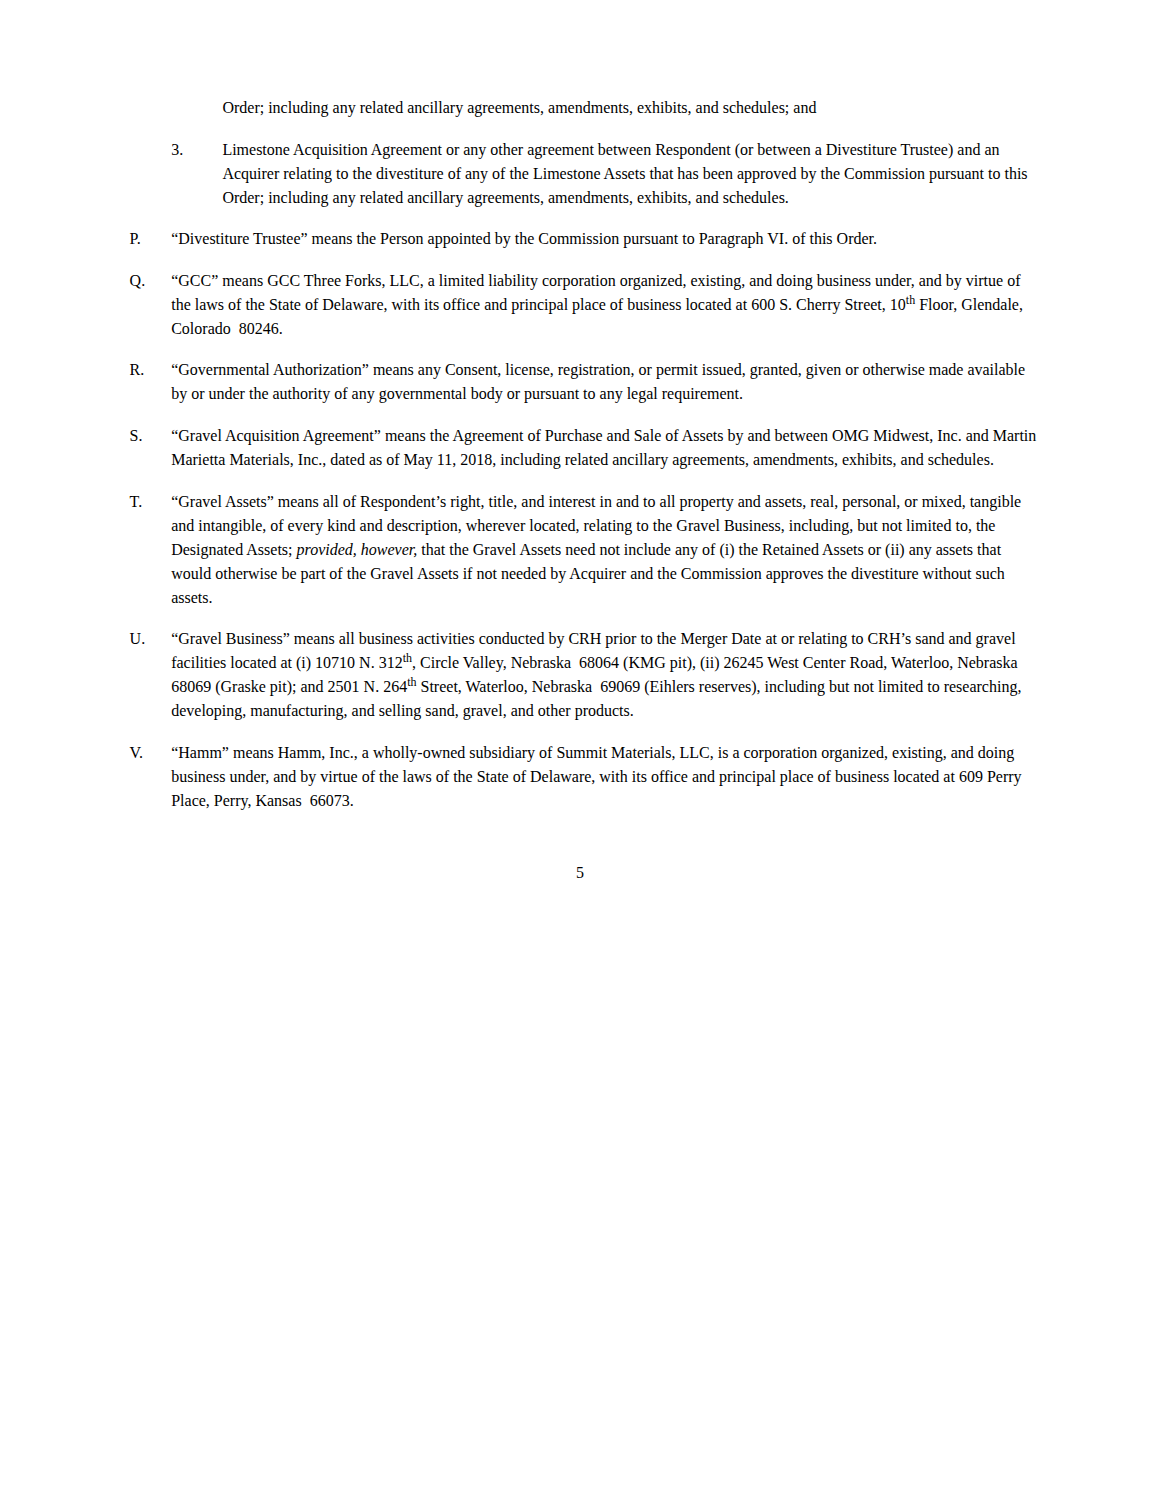Order; including any related ancillary agreements, amendments, exhibits, and schedules; and
3.
Limestone Acquisition Agreement or any other agreement between Respondent (or between a Divestiture Trustee) and an Acquirer relating to the divestiture of any of the Limestone Assets that has been approved by the Commission pursuant to this Order; including any related ancillary agreements, amendments, exhibits, and schedules.
P.
“Divestiture Trustee” means the Person appointed by the Commission pursuant to Paragraph VI. of this Order.
Q.
“GCC” means GCC Three Forks, LLC, a limited liability corporation organized, existing, and doing business under, and by virtue of the laws of the State of Delaware, with its office and principal place of business located at 600 S. Cherry Street, 10th Floor, Glendale, Colorado 80246.
R.
“Governmental Authorization” means any Consent, license, registration, or permit issued, granted, given or otherwise made available by or under the authority of any governmental body or pursuant to any legal requirement.
S.
“Gravel Acquisition Agreement” means the Agreement of Purchase and Sale of Assets by and between OMG Midwest, Inc. and Martin Marietta Materials, Inc., dated as of May 11, 2018, including related ancillary agreements, amendments, exhibits, and schedules.
T.
“Gravel Assets” means all of Respondent’s right, title, and interest in and to all property and assets, real, personal, or mixed, tangible and intangible, of every kind and description, wherever located, relating to the Gravel Business, including, but not limited to, the Designated Assets; provided, however, that the Gravel Assets need not include any of (i) the Retained Assets or (ii) any assets that would otherwise be part of the Gravel Assets if not needed by Acquirer and the Commission approves the divestiture without such assets.
U.
“Gravel Business” means all business activities conducted by CRH prior to the Merger Date at or relating to CRH’s sand and gravel facilities located at (i) 10710 N. 312th, Circle Valley, Nebraska 68064 (KMG pit), (ii) 26245 West Center Road, Waterloo, Nebraska 68069 (Graske pit); and 2501 N. 264th Street, Waterloo, Nebraska 69069 (Eihlers reserves), including but not limited to researching, developing, manufacturing, and selling sand, gravel, and other products.
V.
“Hamm” means Hamm, Inc., a wholly-owned subsidiary of Summit Materials, LLC, is a corporation organized, existing, and doing business under, and by virtue of the laws of the State of Delaware, with its office and principal place of business located at 609 Perry Place, Perry, Kansas 66073.
5